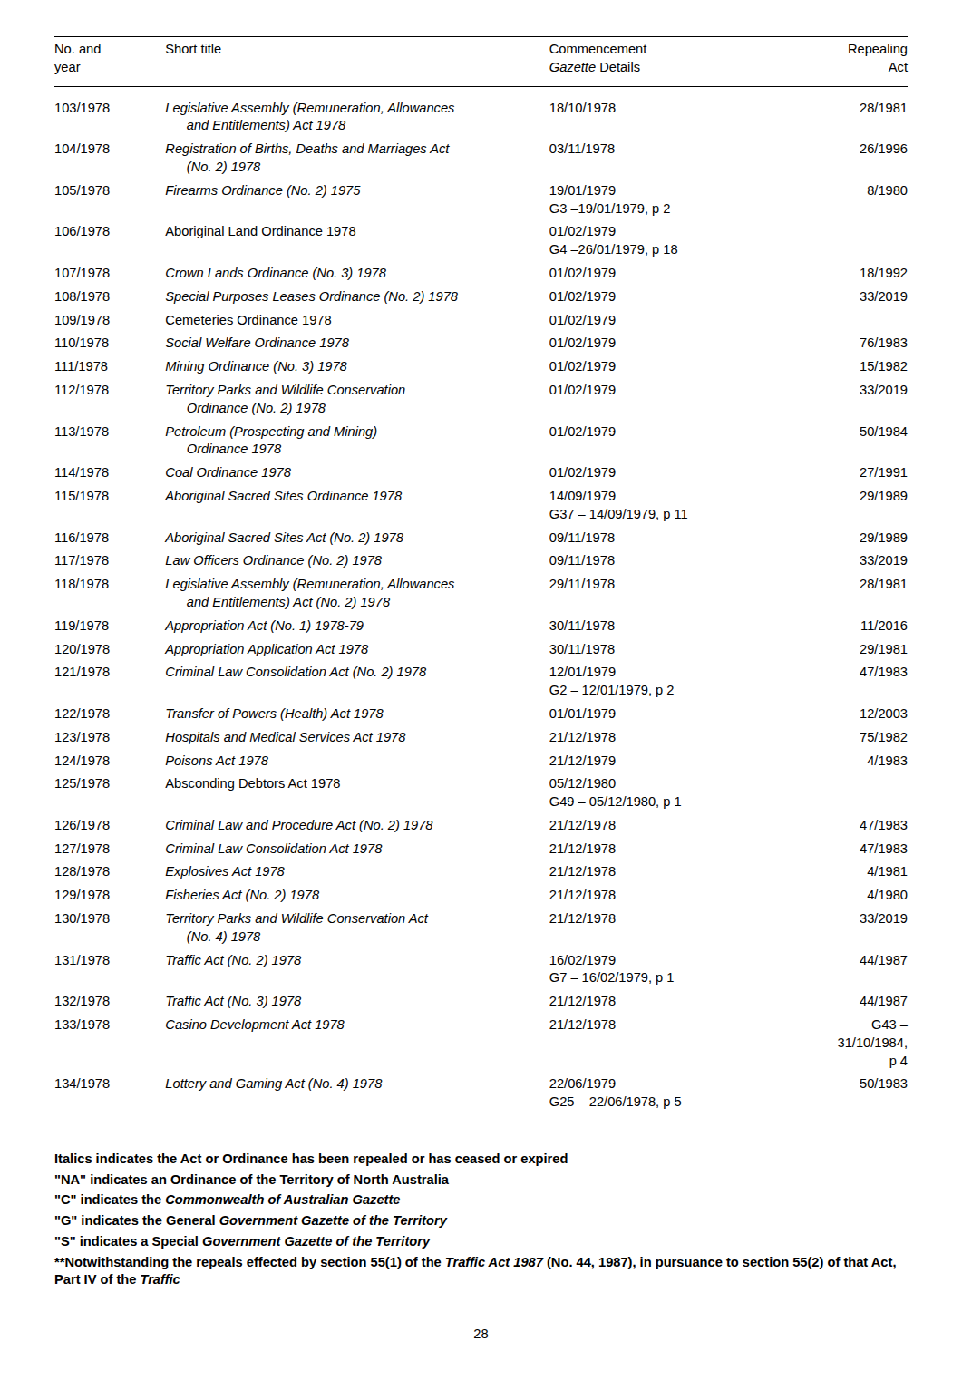| No. and year | Short title | Commencement Gazette Details | Repealing Act |
| --- | --- | --- | --- |
| 103/1978 | Legislative Assembly (Remuneration, Allowances and Entitlements) Act 1978 | 18/10/1978 | 28/1981 |
| 104/1978 | Registration of Births, Deaths and Marriages Act (No. 2) 1978 | 03/11/1978 | 26/1996 |
| 105/1978 | Firearms Ordinance (No. 2) 1975 | 19/01/1979 G3 –19/01/1979, p 2 | 8/1980 |
| 106/1978 | Aboriginal Land Ordinance 1978 | 01/02/1979 G4 –26/01/1979, p 18 | |
| 107/1978 | Crown Lands Ordinance (No. 3) 1978 | 01/02/1979 | 18/1992 |
| 108/1978 | Special Purposes Leases Ordinance (No. 2) 1978 | 01/02/1979 | 33/2019 |
| 109/1978 | Cemeteries Ordinance 1978 | 01/02/1979 | |
| 110/1978 | Social Welfare Ordinance 1978 | 01/02/1979 | 76/1983 |
| 111/1978 | Mining Ordinance (No. 3) 1978 | 01/02/1979 | 15/1982 |
| 112/1978 | Territory Parks and Wildlife Conservation Ordinance (No. 2) 1978 | 01/02/1979 | 33/2019 |
| 113/1978 | Petroleum (Prospecting and Mining) Ordinance 1978 | 01/02/1979 | 50/1984 |
| 114/1978 | Coal Ordinance 1978 | 01/02/1979 | 27/1991 |
| 115/1978 | Aboriginal Sacred Sites Ordinance 1978 | 14/09/1979 G37 – 14/09/1979, p 11 | 29/1989 |
| 116/1978 | Aboriginal Sacred Sites Act (No. 2) 1978 | 09/11/1978 | 29/1989 |
| 117/1978 | Law Officers Ordinance (No. 2) 1978 | 09/11/1978 | 33/2019 |
| 118/1978 | Legislative Assembly (Remuneration, Allowances and Entitlements) Act (No. 2) 1978 | 29/11/1978 | 28/1981 |
| 119/1978 | Appropriation Act (No. 1) 1978-79 | 30/11/1978 | 11/2016 |
| 120/1978 | Appropriation Application Act 1978 | 30/11/1978 | 29/1981 |
| 121/1978 | Criminal Law Consolidation Act (No. 2) 1978 | 12/01/1979 G2 – 12/01/1979, p 2 | 47/1983 |
| 122/1978 | Transfer of Powers (Health) Act 1978 | 01/01/1979 | 12/2003 |
| 123/1978 | Hospitals and Medical Services Act 1978 | 21/12/1978 | 75/1982 |
| 124/1978 | Poisons Act 1978 | 21/12/1979 | 4/1983 |
| 125/1978 | Absconding Debtors Act 1978 | 05/12/1980 G49 – 05/12/1980, p 1 | |
| 126/1978 | Criminal Law and Procedure Act (No. 2) 1978 | 21/12/1978 | 47/1983 |
| 127/1978 | Criminal Law Consolidation Act 1978 | 21/12/1978 | 47/1983 |
| 128/1978 | Explosives Act 1978 | 21/12/1978 | 4/1981 |
| 129/1978 | Fisheries Act (No. 2) 1978 | 21/12/1978 | 4/1980 |
| 130/1978 | Territory Parks and Wildlife Conservation Act (No. 4) 1978 | 21/12/1978 | 33/2019 |
| 131/1978 | Traffic Act (No. 2) 1978 | 16/02/1979 G7 – 16/02/1979, p 1 | 44/1987 |
| 132/1978 | Traffic Act (No. 3) 1978 | 21/12/1978 | 44/1987 |
| 133/1978 | Casino Development Act 1978 | 21/12/1978 | G43 – 31/10/1984, p 4 |
| 134/1978 | Lottery and Gaming Act (No. 4) 1978 | 22/06/1979 G25 – 22/06/1978, p 5 | 50/1983 |
Italics indicates the Act or Ordinance has been repealed or has ceased or expired
"NA" indicates an Ordinance of the Territory of North Australia
"C" indicates the Commonwealth of Australian Gazette
"G" indicates the General Government Gazette of the Territory
"S" indicates a Special Government Gazette of the Territory
**Notwithstanding the repeals effected by section 55(1) of the Traffic Act 1987 (No. 44, 1987), in pursuance to section 55(2) of that Act, Part IV of the Traffic
28